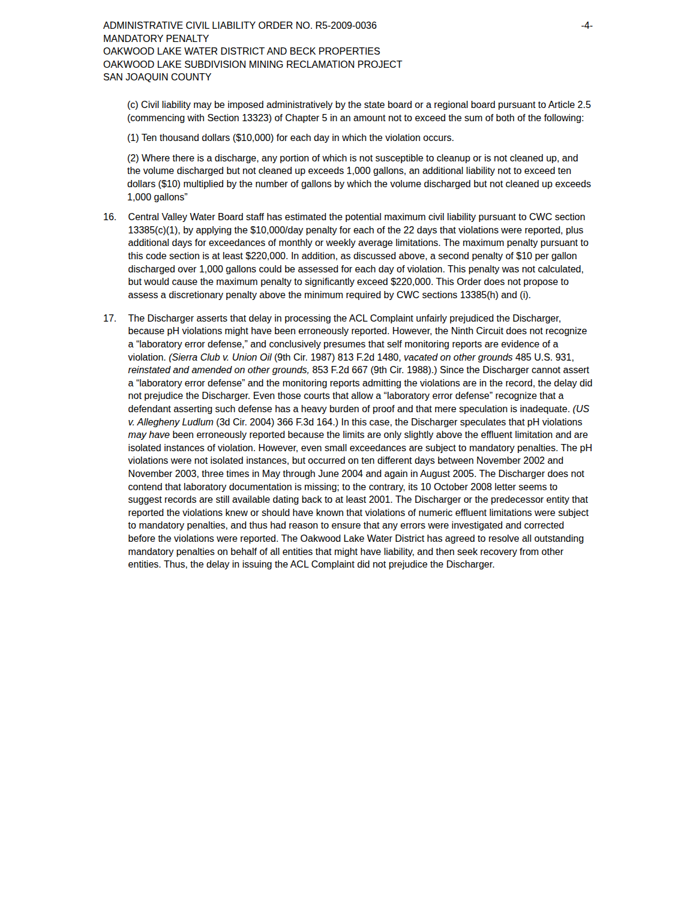Administrative Civil Liability Order No. R5-2009-0036 -4-
Mandatory Penalty
Oakwood Lake Water District and Beck Properties
Oakwood Lake Subdivision Mining Reclamation Project
San Joaquin County
(c) Civil liability may be imposed administratively by the state board or a regional board pursuant to Article 2.5 (commencing with Section 13323) of Chapter 5 in an amount not to exceed the sum of both of the following:
(1) Ten thousand dollars ($10,000) for each day in which the violation occurs.
(2) Where there is a discharge, any portion of which is not susceptible to cleanup or is not cleaned up, and the volume discharged but not cleaned up exceeds 1,000 gallons, an additional liability not to exceed ten dollars ($10) multiplied by the number of gallons by which the volume discharged but not cleaned up exceeds 1,000 gallons”
16.
Central Valley Water Board staff has estimated the potential maximum civil liability pursuant to CWC section 13385(c)(1), by applying the $10,000/day penalty for each of the 22 days that violations were reported, plus additional days for exceedances of monthly or weekly average limitations. The maximum penalty pursuant to this code section is at least $220,000. In addition, as discussed above, a second penalty of $10 per gallon discharged over 1,000 gallons could be assessed for each day of violation. This penalty was not calculated, but would cause the maximum penalty to significantly exceed $220,000. This Order does not propose to assess a discretionary penalty above the minimum required by CWC sections 13385(h) and (i).
17.
The Discharger asserts that delay in processing the ACL Complaint unfairly prejudiced the Discharger, because pH violations might have been erroneously reported. However, the Ninth Circuit does not recognize a “laboratory error defense,” and conclusively presumes that self monitoring reports are evidence of a violation. (Sierra Club v. Union Oil (9th Cir. 1987) 813 F.2d 1480, vacated on other grounds 485 U.S. 931, reinstated and amended on other grounds, 853 F.2d 667 (9th Cir. 1988).) Since the Discharger cannot assert a “laboratory error defense” and the monitoring reports admitting the violations are in the record, the delay did not prejudice the Discharger. Even those courts that allow a “laboratory error defense” recognize that a defendant asserting such defense has a heavy burden of proof and that mere speculation is inadequate. (US v. Allegheny Ludlum (3d Cir. 2004) 366 F.3d 164.) In this case, the Discharger speculates that pH violations may have been erroneously reported because the limits are only slightly above the effluent limitation and are isolated instances of violation. However, even small exceedances are subject to mandatory penalties. The pH violations were not isolated instances, but occurred on ten different days between November 2002 and November 2003, three times in May through June 2004 and again in August 2005. The Discharger does not contend that laboratory documentation is missing; to the contrary, its 10 October 2008 letter seems to suggest records are still available dating back to at least 2001. The Discharger or the predecessor entity that reported the violations knew or should have known that violations of numeric effluent limitations were subject to mandatory penalties, and thus had reason to ensure that any errors were investigated and corrected before the violations were reported. The Oakwood Lake Water District has agreed to resolve all outstanding mandatory penalties on behalf of all entities that might have liability, and then seek recovery from other entities. Thus, the delay in issuing the ACL Complaint did not prejudice the Discharger.